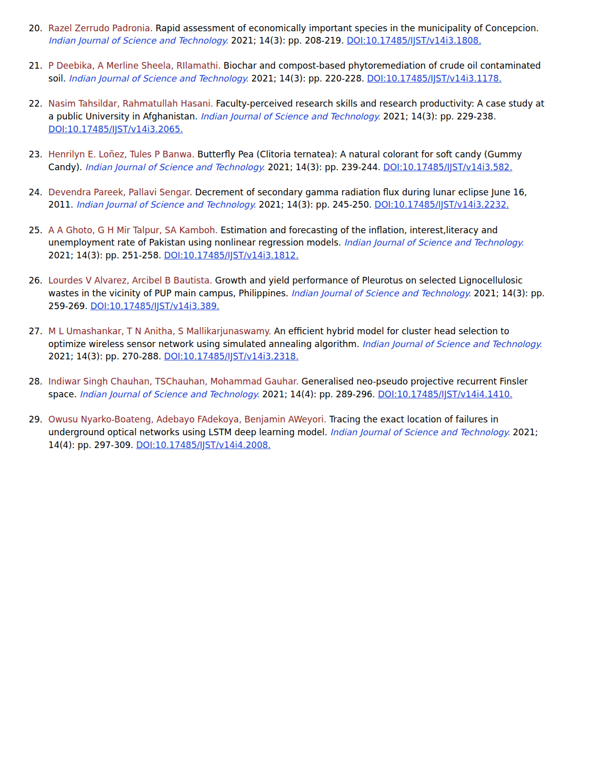Razel Zerrudo Padronia. Rapid assessment of economically important species in the municipality of Concepcion. Indian Journal of Science and Technology. 2021; 14(3): pp. 208-219. DOI:10.17485/IJST/v14i3.1808.
P Deebika, A Merline Sheela, RIlamathi. Biochar and compost-based phytoremediation of crude oil contaminated soil. Indian Journal of Science and Technology. 2021; 14(3): pp. 220-228. DOI:10.17485/IJST/v14i3.1178.
Nasim Tahsildar, Rahmatullah Hasani. Faculty-perceived research skills and research productivity: A case study at a public University in Afghanistan. Indian Journal of Science and Technology. 2021; 14(3): pp. 229-238. DOI:10.17485/IJST/v14i3.2065.
Henrilyn E. Loñez, Tules P Banwa. Butterfly Pea (Clitoria ternatea): A natural colorant for soft candy (Gummy Candy). Indian Journal of Science and Technology. 2021; 14(3): pp. 239-244. DOI:10.17485/IJST/v14i3.582.
Devendra Pareek, Pallavi Sengar. Decrement of secondary gamma radiation flux during lunar eclipse June 16, 2011. Indian Journal of Science and Technology. 2021; 14(3): pp. 245-250. DOI:10.17485/IJST/v14i3.2232.
A A Ghoto, G H Mir Talpur, SA Kamboh. Estimation and forecasting of the inflation, interest,literacy and unemployment rate of Pakistan using nonlinear regression models. Indian Journal of Science and Technology. 2021; 14(3): pp. 251-258. DOI:10.17485/IJST/v14i3.1812.
Lourdes V Alvarez, Arcibel B Bautista. Growth and yield performance of Pleurotus on selected Lignocellulosic wastes in the vicinity of PUP main campus, Philippines. Indian Journal of Science and Technology. 2021; 14(3): pp. 259-269. DOI:10.17485/IJST/v14i3.389.
M L Umashankar, T N Anitha, S Mallikarjunaswamy. An efficient hybrid model for cluster head selection to optimize wireless sensor network using simulated annealing algorithm. Indian Journal of Science and Technology. 2021; 14(3): pp. 270-288. DOI:10.17485/IJST/v14i3.2318.
Indiwar Singh Chauhan, TSChauhan, Mohammad Gauhar. Generalised neo-pseudo projective recurrent Finsler space. Indian Journal of Science and Technology. 2021; 14(4): pp. 289-296. DOI:10.17485/IJST/v14i4.1410.
Owusu Nyarko-Boateng, Adebayo FAdekoya, Benjamin AWeyori. Tracing the exact location of failures in underground optical networks using LSTM deep learning model. Indian Journal of Science and Technology. 2021; 14(4): pp. 297-309. DOI:10.17485/IJST/v14i4.2008.